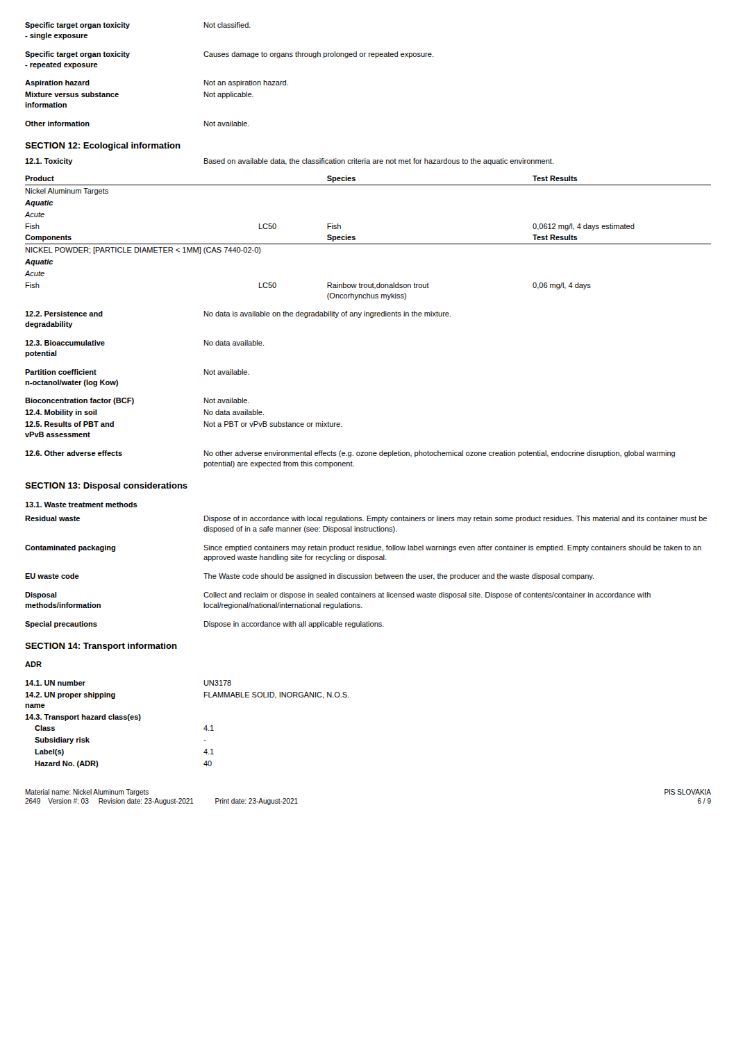| Specific target organ toxicity - single exposure | Not classified. |
| Specific target organ toxicity - repeated exposure | Causes damage to organs through prolonged or repeated exposure. |
| Aspiration hazard | Not an aspiration hazard. |
| Mixture versus substance information | Not applicable. |
| Other information | Not available. |
SECTION 12: Ecological information
| 12.1. Toxicity | Based on available data, the classification criteria are not met for hazardous to the aquatic environment. |
| Product | | Species | Test Results |
| Nickel Aluminum Targets | | | |
| Aquatic | | | |
| Acute | | | |
| Fish | LC50 | Fish | 0,0612 mg/l, 4 days estimated |
| Components | | Species | Test Results |
| NICKEL POWDER; [PARTICLE DIAMETER < 1MM] (CAS 7440-02-0) |
| Aquatic | | | |
| Acute | | | |
| Fish | LC50 | Rainbow trout,donaldson trout (Oncorhynchus mykiss) | 0,06 mg/l, 4 days |
| 12.2. Persistence and degradability | No data is available on the degradability of any ingredients in the mixture. |
| 12.3. Bioaccumulative potential | No data available. |
| Partition coefficient n-octanol/water (log Kow) | Not available. |
| Bioconcentration factor (BCF) | Not available. |
| 12.4. Mobility in soil | No data available. |
| 12.5. Results of PBT and vPvB assessment | Not a PBT or vPvB substance or mixture. |
| 12.6. Other adverse effects | No other adverse environmental effects (e.g. ozone depletion, photochemical ozone creation potential, endocrine disruption, global warming potential) are expected from this component. |
SECTION 13: Disposal considerations
13.1. Waste treatment methods
| Residual waste | Dispose of in accordance with local regulations. Empty containers or liners may retain some product residues. This material and its container must be disposed of in a safe manner (see: Disposal instructions). |
| Contaminated packaging | Since emptied containers may retain product residue, follow label warnings even after container is emptied. Empty containers should be taken to an approved waste handling site for recycling or disposal. |
| EU waste code | The Waste code should be assigned in discussion between the user, the producer and the waste disposal company. |
| Disposal methods/information | Collect and reclaim or dispose in sealed containers at licensed waste disposal site. Dispose of contents/container in accordance with local/regional/national/international regulations. |
| Special precautions | Dispose in accordance with all applicable regulations. |
SECTION 14: Transport information
ADR
| 14.1. UN number | UN3178 |
| 14.2. UN proper shipping name | FLAMMABLE SOLID, INORGANIC, N.O.S. |
| 14.3. Transport hazard class(es) |
| Class | 4.1 |
| Subsidiary risk | - |
| Label(s) | 4.1 |
| Hazard No. (ADR) | 40 |
| Material name: Nickel Aluminum Targets | PIS SLOVAKIA |
| 2649 Version #: 03 Revision date: 23-August-2021 Print date: 23-August-2021 | 6 / 9 |